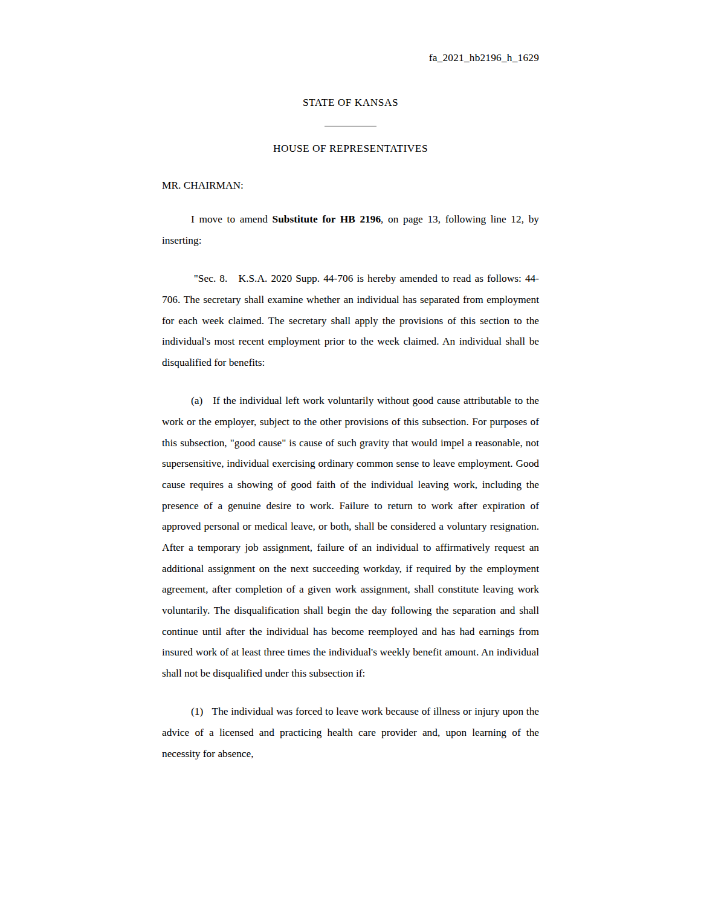fa_2021_hb2196_h_1629
STATE OF KANSAS
HOUSE OF REPRESENTATIVES
MR. CHAIRMAN:
I move to amend Substitute for HB 2196, on page 13, following line 12, by inserting:
"Sec. 8. K.S.A. 2020 Supp. 44-706 is hereby amended to read as follows: 44-706. The secretary shall examine whether an individual has separated from employment for each week claimed. The secretary shall apply the provisions of this section to the individual's most recent employment prior to the week claimed. An individual shall be disqualified for benefits:
(a) If the individual left work voluntarily without good cause attributable to the work or the employer, subject to the other provisions of this subsection. For purposes of this subsection, "good cause" is cause of such gravity that would impel a reasonable, not supersensitive, individual exercising ordinary common sense to leave employment. Good cause requires a showing of good faith of the individual leaving work, including the presence of a genuine desire to work. Failure to return to work after expiration of approved personal or medical leave, or both, shall be considered a voluntary resignation. After a temporary job assignment, failure of an individual to affirmatively request an additional assignment on the next succeeding workday, if required by the employment agreement, after completion of a given work assignment, shall constitute leaving work voluntarily. The disqualification shall begin the day following the separation and shall continue until after the individual has become reemployed and has had earnings from insured work of at least three times the individual's weekly benefit amount. An individual shall not be disqualified under this subsection if:
(1) The individual was forced to leave work because of illness or injury upon the advice of a licensed and practicing health care provider and, upon learning of the necessity for absence,